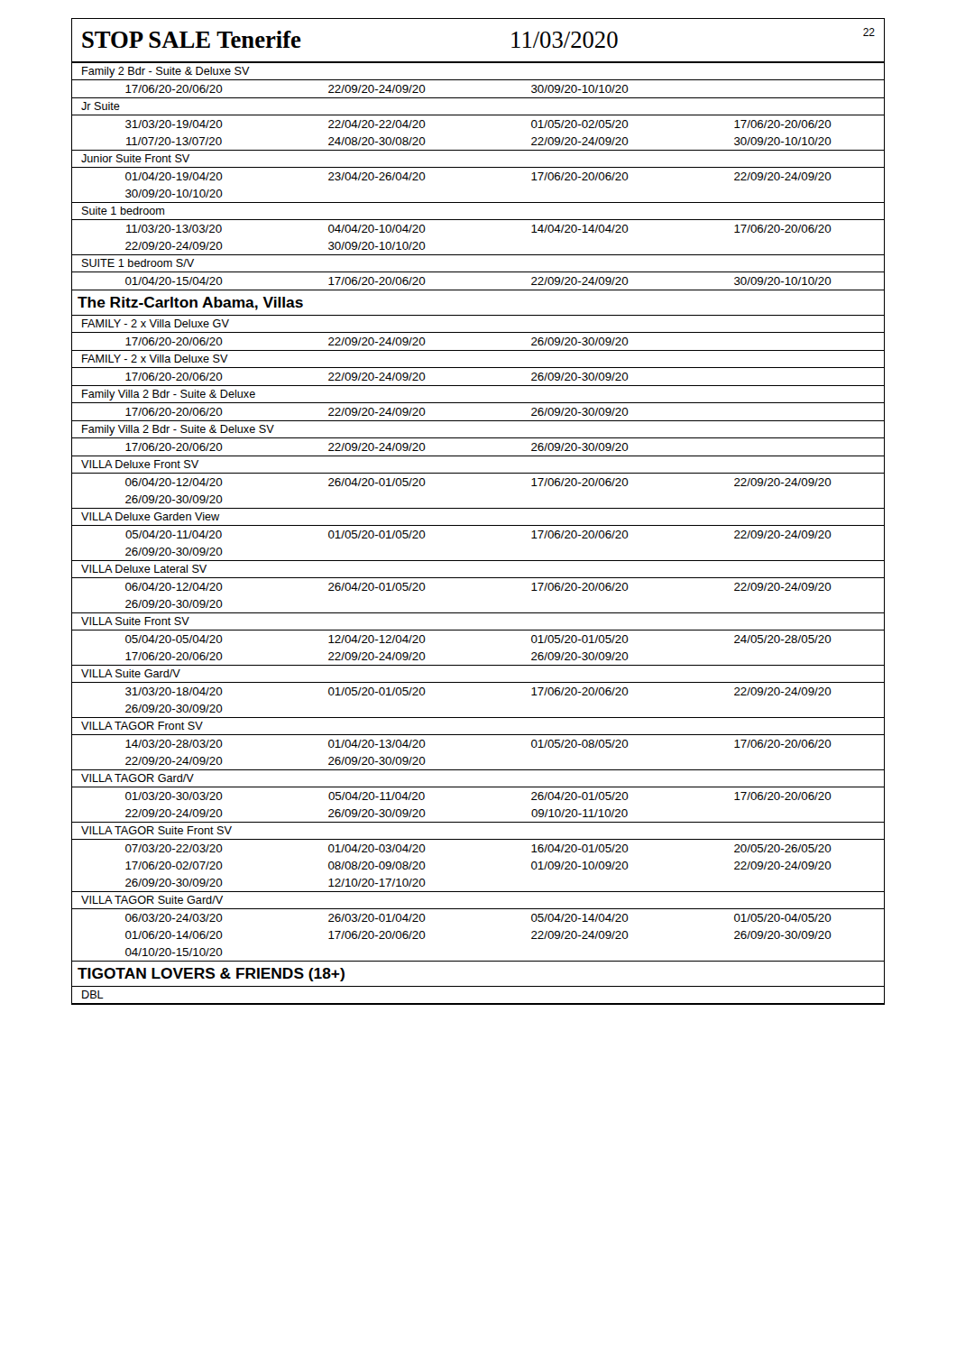STOP SALE Tenerife
11/03/2020 22
| Family 2 Bdr - Suite & Deluxe SV |
| 17/06/20-20/06/20 | 22/09/20-24/09/20 | 30/09/20-10/10/20 | |
| Jr Suite |
| 31/03/20-19/04/20 | 22/04/20-22/04/20 | 01/05/20-02/05/20 | 17/06/20-20/06/20 |
| 11/07/20-13/07/20 | 24/08/20-30/08/20 | 22/09/20-24/09/20 | 30/09/20-10/10/20 |
| Junior Suite Front SV |
| 01/04/20-19/04/20 | 23/04/20-26/04/20 | 17/06/20-20/06/20 | 22/09/20-24/09/20 |
| 30/09/20-10/10/20 | | | |
| Suite 1 bedroom |
| 11/03/20-13/03/20 | 04/04/20-10/04/20 | 14/04/20-14/04/20 | 17/06/20-20/06/20 |
| 22/09/20-24/09/20 | 30/09/20-10/10/20 | | |
| SUITE 1 bedroom S/V |
| 01/04/20-15/04/20 | 17/06/20-20/06/20 | 22/09/20-24/09/20 | 30/09/20-10/10/20 |
| The Ritz-Carlton Abama, Villas |
| FAMILY - 2 x Villa Deluxe GV |
| 17/06/20-20/06/20 | 22/09/20-24/09/20 | 26/09/20-30/09/20 | |
| FAMILY - 2 x Villa Deluxe SV |
| 17/06/20-20/06/20 | 22/09/20-24/09/20 | 26/09/20-30/09/20 | |
| Family Villa 2 Bdr - Suite & Deluxe |
| 17/06/20-20/06/20 | 22/09/20-24/09/20 | 26/09/20-30/09/20 | |
| Family Villa 2 Bdr - Suite & Deluxe SV |
| 17/06/20-20/06/20 | 22/09/20-24/09/20 | 26/09/20-30/09/20 | |
| VILLA Deluxe Front SV |
| 06/04/20-12/04/20 | 26/04/20-01/05/20 | 17/06/20-20/06/20 | 22/09/20-24/09/20 |
| 26/09/20-30/09/20 | | | |
| VILLA Deluxe Garden View |
| 05/04/20-11/04/20 | 01/05/20-01/05/20 | 17/06/20-20/06/20 | 22/09/20-24/09/20 |
| 26/09/20-30/09/20 | | | |
| VILLA Deluxe Lateral SV |
| 06/04/20-12/04/20 | 26/04/20-01/05/20 | 17/06/20-20/06/20 | 22/09/20-24/09/20 |
| 26/09/20-30/09/20 | | | |
| VILLA Suite Front SV |
| 05/04/20-05/04/20 | 12/04/20-12/04/20 | 01/05/20-01/05/20 | 24/05/20-28/05/20 |
| 17/06/20-20/06/20 | 22/09/20-24/09/20 | 26/09/20-30/09/20 | |
| VILLA Suite Gard/V |
| 31/03/20-18/04/20 | 01/05/20-01/05/20 | 17/06/20-20/06/20 | 22/09/20-24/09/20 |
| 26/09/20-30/09/20 | | | |
| VILLA TAGOR Front SV |
| 14/03/20-28/03/20 | 01/04/20-13/04/20 | 01/05/20-08/05/20 | 17/06/20-20/06/20 |
| 22/09/20-24/09/20 | 26/09/20-30/09/20 | | |
| VILLA TAGOR Gard/V |
| 01/03/20-30/03/20 | 05/04/20-11/04/20 | 26/04/20-01/05/20 | 17/06/20-20/06/20 |
| 22/09/20-24/09/20 | 26/09/20-30/09/20 | 09/10/20-11/10/20 | |
| VILLA TAGOR Suite Front SV |
| 07/03/20-22/03/20 | 01/04/20-03/04/20 | 16/04/20-01/05/20 | 20/05/20-26/05/20 |
| 17/06/20-02/07/20 | 08/08/20-09/08/20 | 01/09/20-10/09/20 | 22/09/20-24/09/20 |
| 26/09/20-30/09/20 | 12/10/20-17/10/20 | | |
| VILLA TAGOR Suite Gard/V |
| 06/03/20-24/03/20 | 26/03/20-01/04/20 | 05/04/20-14/04/20 | 01/05/20-04/05/20 |
| 01/06/20-14/06/20 | 17/06/20-20/06/20 | 22/09/20-24/09/20 | 26/09/20-30/09/20 |
| 04/10/20-15/10/20 | | | |
| TIGOTAN LOVERS & FRIENDS (18+) |
| DBL |